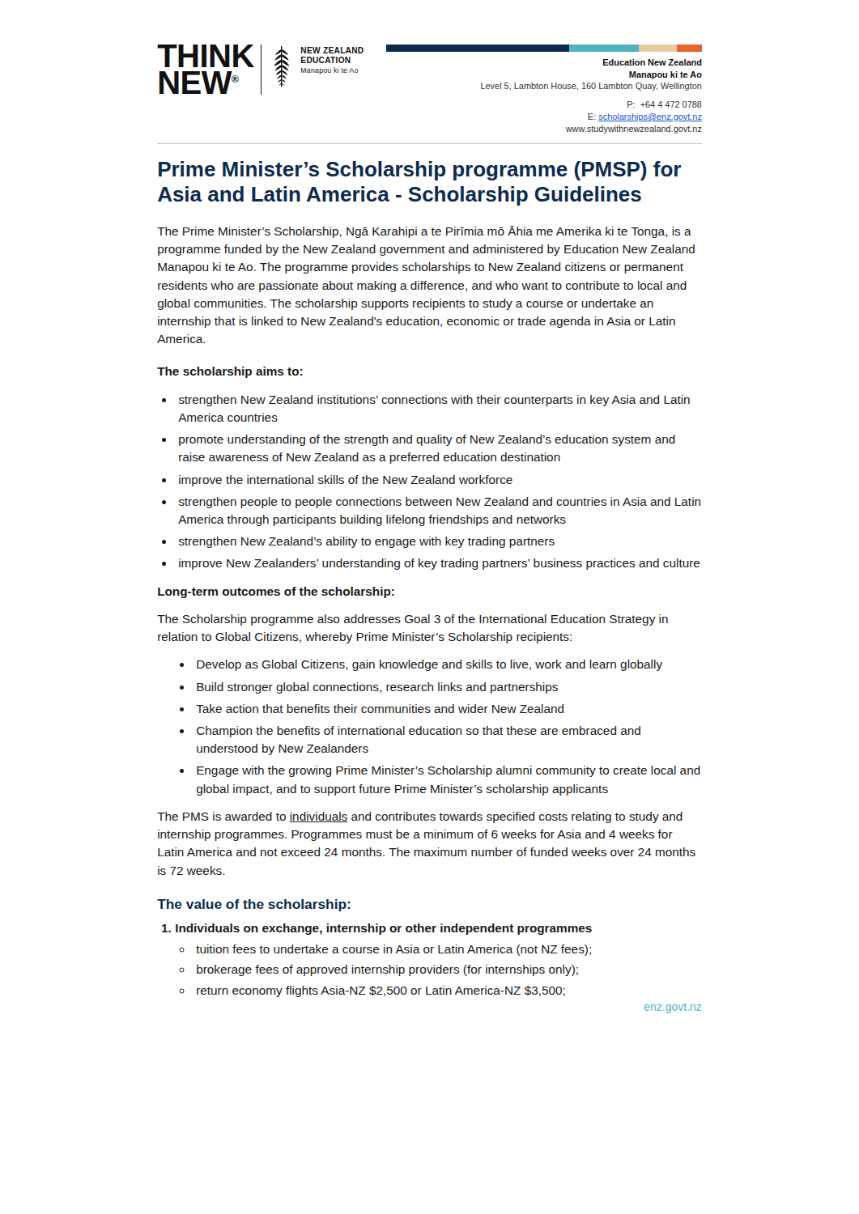THINK
NEW®
NEW ZEALAND
EDUCATION
Manapou ki te Ao
Education New Zealand
Manapou ki te Ao
Level 5, Lambton House, 160 Lambton Quay, Wellington
P: +64 4 472 0788
E: scholarships@enz.govt.nz
www.studywithnewzealand.govt.nz
Prime Minister’s Scholarship programme (PMSP) for Asia and Latin America - Scholarship Guidelines
The Prime Minister’s Scholarship, Ngā Karahipi a te Pirīmia mō Āhia me Amerika ki te Tonga, is a programme funded by the New Zealand government and administered by Education New Zealand Manapou ki te Ao. The programme provides scholarships to New Zealand citizens or permanent residents who are passionate about making a difference, and who want to contribute to local and global communities. The scholarship supports recipients to study a course or undertake an internship that is linked to New Zealand's education, economic or trade agenda in Asia or Latin America.
The scholarship aims to:
strengthen New Zealand institutions’ connections with their counterparts in key Asia and Latin America countries
promote understanding of the strength and quality of New Zealand’s education system and raise awareness of New Zealand as a preferred education destination
improve the international skills of the New Zealand workforce
strengthen people to people connections between New Zealand and countries in Asia and Latin America through participants building lifelong friendships and networks
strengthen New Zealand’s ability to engage with key trading partners
improve New Zealanders’ understanding of key trading partners’ business practices and culture
Long-term outcomes of the scholarship:
The Scholarship programme also addresses Goal 3 of the International Education Strategy in relation to Global Citizens, whereby Prime Minister’s Scholarship recipients:
Develop as Global Citizens, gain knowledge and skills to live, work and learn globally
Build stronger global connections, research links and partnerships
Take action that benefits their communities and wider New Zealand
Champion the benefits of international education so that these are embraced and understood by New Zealanders
Engage with the growing Prime Minister’s Scholarship alumni community to create local and global impact, and to support future Prime Minister’s scholarship applicants
The PMS is awarded to individuals and contributes towards specified costs relating to study and internship programmes. Programmes must be a minimum of 6 weeks for Asia and 4 weeks for Latin America and not exceed 24 months. The maximum number of funded weeks over 24 months is 72 weeks.
The value of the scholarship:
Individuals on exchange, internship or other independent programmes
tuition fees to undertake a course in Asia or Latin America (not NZ fees);
brokerage fees of approved internship providers (for internships only);
return economy flights Asia-NZ $2,500 or Latin America-NZ $3,500;
enz.govt.nz